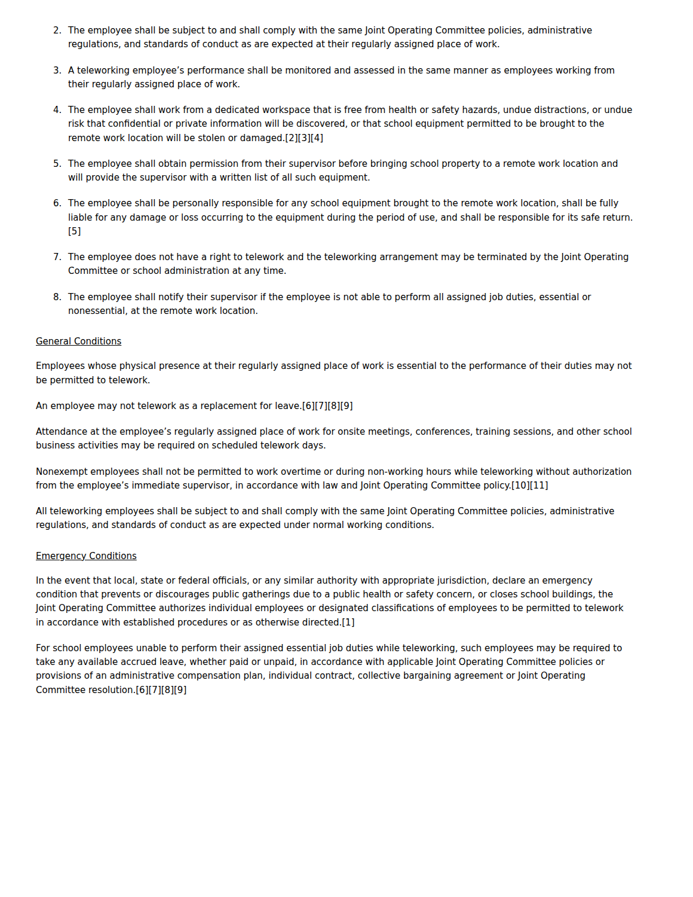The employee shall be subject to and shall comply with the same Joint Operating Committee policies, administrative regulations, and standards of conduct as are expected at their regularly assigned place of work.
A teleworking employee’s performance shall be monitored and assessed in the same manner as employees working from their regularly assigned place of work.
The employee shall work from a dedicated workspace that is free from health or safety hazards, undue distractions, or undue risk that confidential or private information will be discovered, or that school equipment permitted to be brought to the remote work location will be stolen or damaged.[2][3][4]
The employee shall obtain permission from their supervisor before bringing school property to a remote work location and will provide the supervisor with a written list of all such equipment.
The employee shall be personally responsible for any school equipment brought to the remote work location, shall be fully liable for any damage or loss occurring to the equipment during the period of use, and shall be responsible for its safe return.[5]
The employee does not have a right to telework and the teleworking arrangement may be terminated by the Joint Operating Committee or school administration at any time.
The employee shall notify their supervisor if the employee is not able to perform all assigned job duties, essential or nonessential, at the remote work location.
General Conditions
Employees whose physical presence at their regularly assigned place of work is essential to the performance of their duties may not be permitted to telework.
An employee may not telework as a replacement for leave.[6][7][8][9]
Attendance at the employee’s regularly assigned place of work for onsite meetings, conferences, training sessions, and other school business activities may be required on scheduled telework days.
Nonexempt employees shall not be permitted to work overtime or during non-working hours while teleworking without authorization from the employee’s immediate supervisor, in accordance with law and Joint Operating Committee policy.[10][11]
All teleworking employees shall be subject to and shall comply with the same Joint Operating Committee policies, administrative regulations, and standards of conduct as are expected under normal working conditions.
Emergency Conditions
In the event that local, state or federal officials, or any similar authority with appropriate jurisdiction, declare an emergency condition that prevents or discourages public gatherings due to a public health or safety concern, or closes school buildings, the Joint Operating Committee authorizes individual employees or designated classifications of employees to be permitted to telework in accordance with established procedures or as otherwise directed.[1]
For school employees unable to perform their assigned essential job duties while teleworking, such employees may be required to take any available accrued leave, whether paid or unpaid, in accordance with applicable Joint Operating Committee policies or provisions of an administrative compensation plan, individual contract, collective bargaining agreement or Joint Operating Committee resolution.[6][7][8][9]